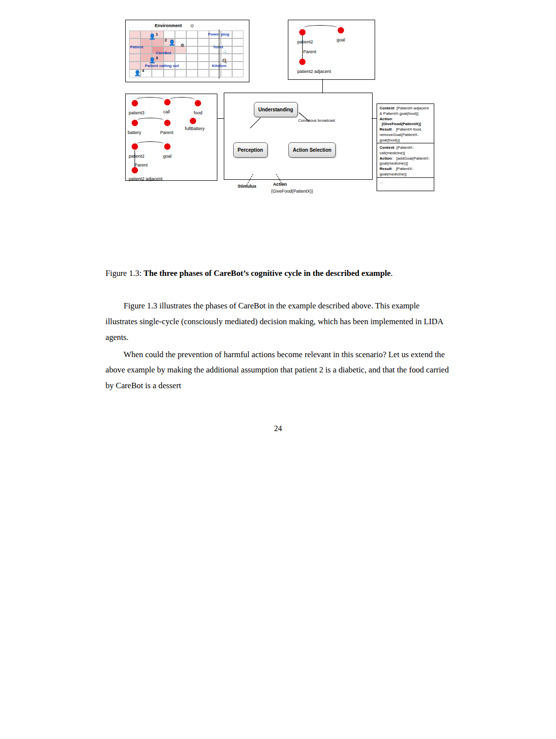patient2
goal
Parent
patient2 adjacent
patient3
call
food
battery
Parent
fullBattery
patient2
goal
Parent
patient2 adjacent
Understanding
Perception
Action Selection
Conscious broadcast
Context: [PatientX-adjacent & PatientX-goal(food)]
Action: [GiveFood(PatientX)]
Result: [PatientX-food, removeGoal(PatientX-goal(food))]
Context: [PatientX-call(medicine)]
Action: [addGoal(PatientX-goal(medicine))]
Result: [PatientX-goal(medicine)]
…
Stimulus
Action
(GiveFood(PatientX))
Environment
⊙
👤
1
👤
2
👤
3
👤
4
Patient
CareBot
Patient calling out
Power plug
Toilet
Kitchen
⚙
🚽
🍳
Figure 1.3: The three phases of CareBot’s cognitive cycle in the described example.
Figure 1.3 illustrates the phases of CareBot in the example described above. This example illustrates single-cycle (consciously mediated) decision making, which has been implemented in LIDA agents.
When could the prevention of harmful actions become relevant in this scenario? Let us extend the above example by making the additional assumption that patient 2 is a diabetic, and that the food carried by CareBot is a dessert
24